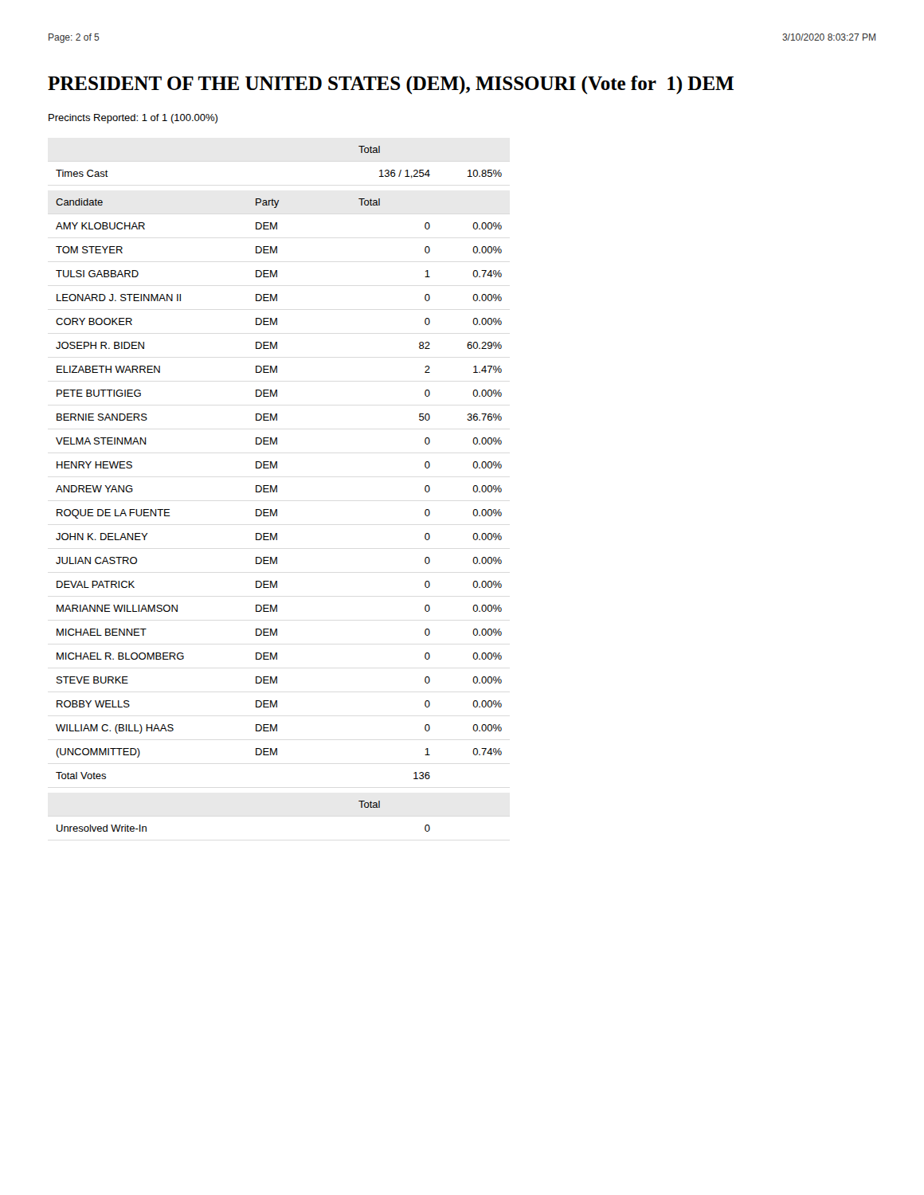Page: 2 of 5 3/10/2020 8:03:27 PM
PRESIDENT OF THE UNITED STATES (DEM), MISSOURI (Vote for 1) DEM
Precincts Reported: 1 of 1 (100.00%)
| | | Total |
| Times Cast | | 136 / 1,254 | 10.85% |
| Candidate | Party | Total |
| AMY KLOBUCHAR | DEM | 0 | 0.00% |
| TOM STEYER | DEM | 0 | 0.00% |
| TULSI GABBARD | DEM | 1 | 0.74% |
| LEONARD J. STEINMAN II | DEM | 0 | 0.00% |
| CORY BOOKER | DEM | 0 | 0.00% |
| JOSEPH R. BIDEN | DEM | 82 | 60.29% |
| ELIZABETH WARREN | DEM | 2 | 1.47% |
| PETE BUTTIGIEG | DEM | 0 | 0.00% |
| BERNIE SANDERS | DEM | 50 | 36.76% |
| VELMA STEINMAN | DEM | 0 | 0.00% |
| HENRY HEWES | DEM | 0 | 0.00% |
| ANDREW YANG | DEM | 0 | 0.00% |
| ROQUE DE LA FUENTE | DEM | 0 | 0.00% |
| JOHN K. DELANEY | DEM | 0 | 0.00% |
| JULIAN CASTRO | DEM | 0 | 0.00% |
| DEVAL PATRICK | DEM | 0 | 0.00% |
| MARIANNE WILLIAMSON | DEM | 0 | 0.00% |
| MICHAEL BENNET | DEM | 0 | 0.00% |
| MICHAEL R. BLOOMBERG | DEM | 0 | 0.00% |
| STEVE BURKE | DEM | 0 | 0.00% |
| ROBBY WELLS | DEM | 0 | 0.00% |
| WILLIAM C. (BILL) HAAS | DEM | 0 | 0.00% |
| (UNCOMMITTED) | DEM | 1 | 0.74% |
| Total Votes | | 136 | |
| | | Total |
| Unresolved Write-In | | 0 | |